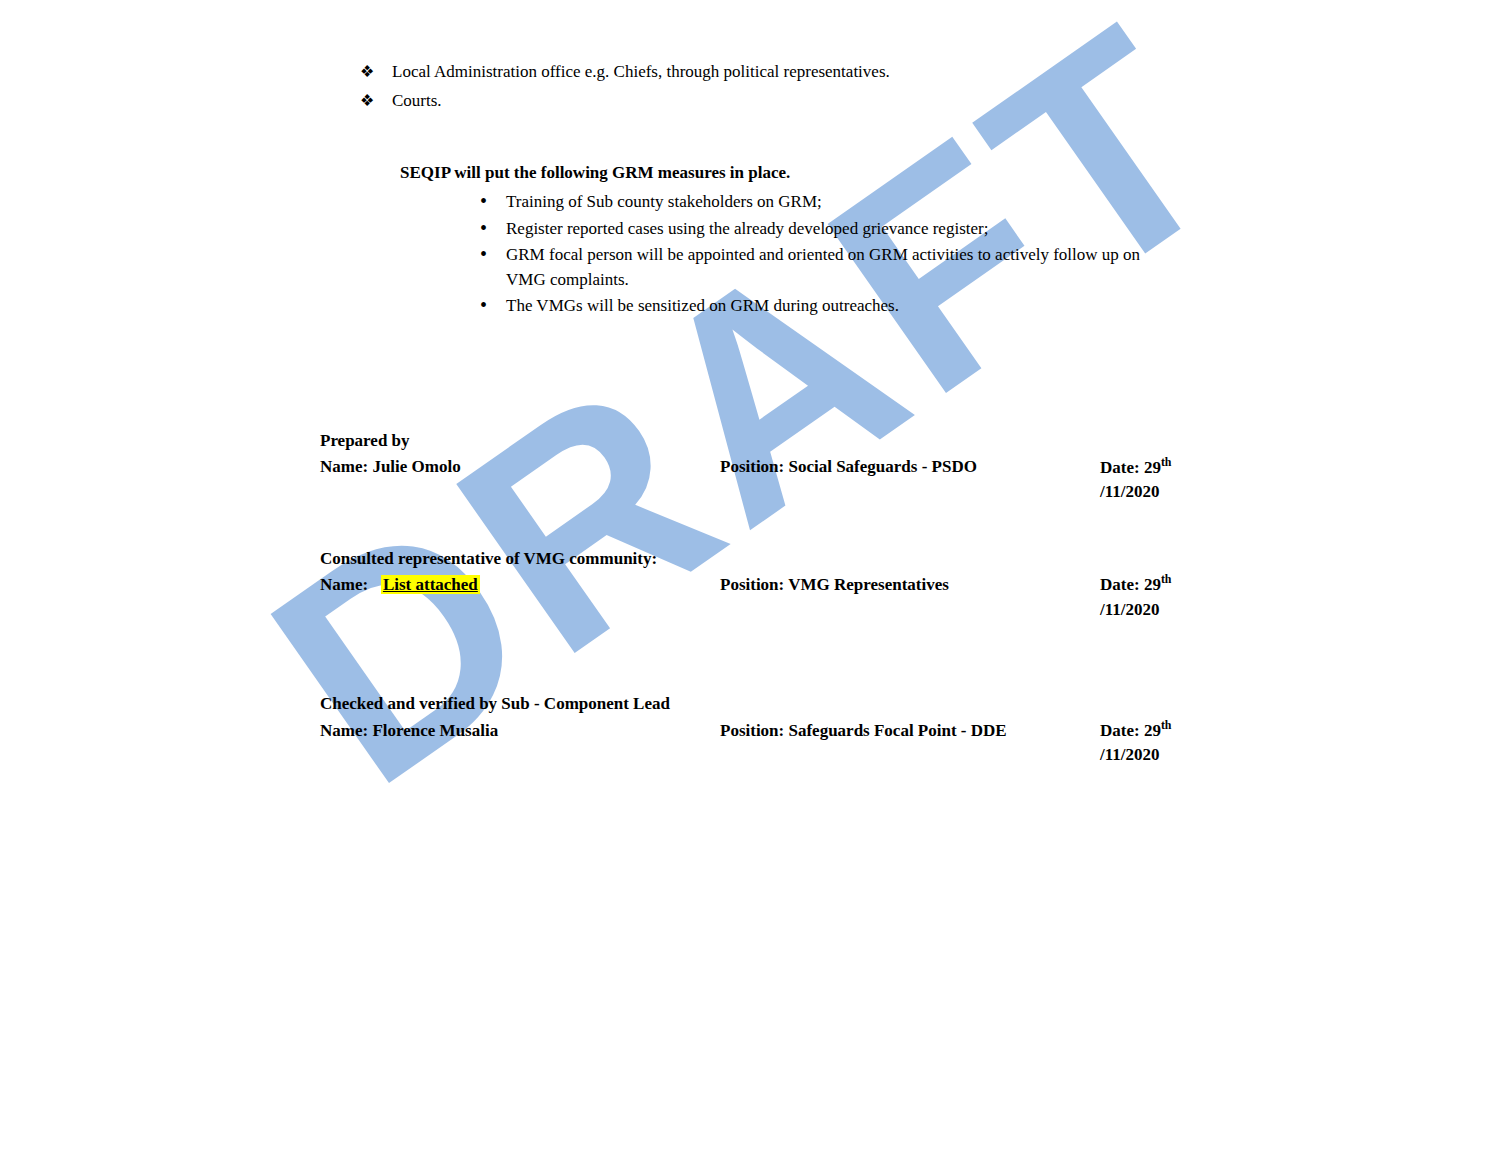DRAFT
Local Administration office e.g. Chiefs, through political representatives.
Courts.
SEQIP will put the following GRM measures in place.
Training of Sub county stakeholders on GRM;
Register reported cases using the already developed grievance register;
GRM focal person will be appointed and oriented on GRM activities to actively follow up on VMG complaints.
The VMGs will be sensitized on GRM during outreaches.
Prepared by
Name: Julie Omolo Position: Social Safeguards - PSDO Date: 29th /11/2020
Consulted representative of VMG community:
Name: List attached Position: VMG Representatives Date: 29th /11/2020
Checked and verified by Sub - Component Lead
Name: Florence Musalia Position: Safeguards Focal Point - DDE Date: 29th /11/2020